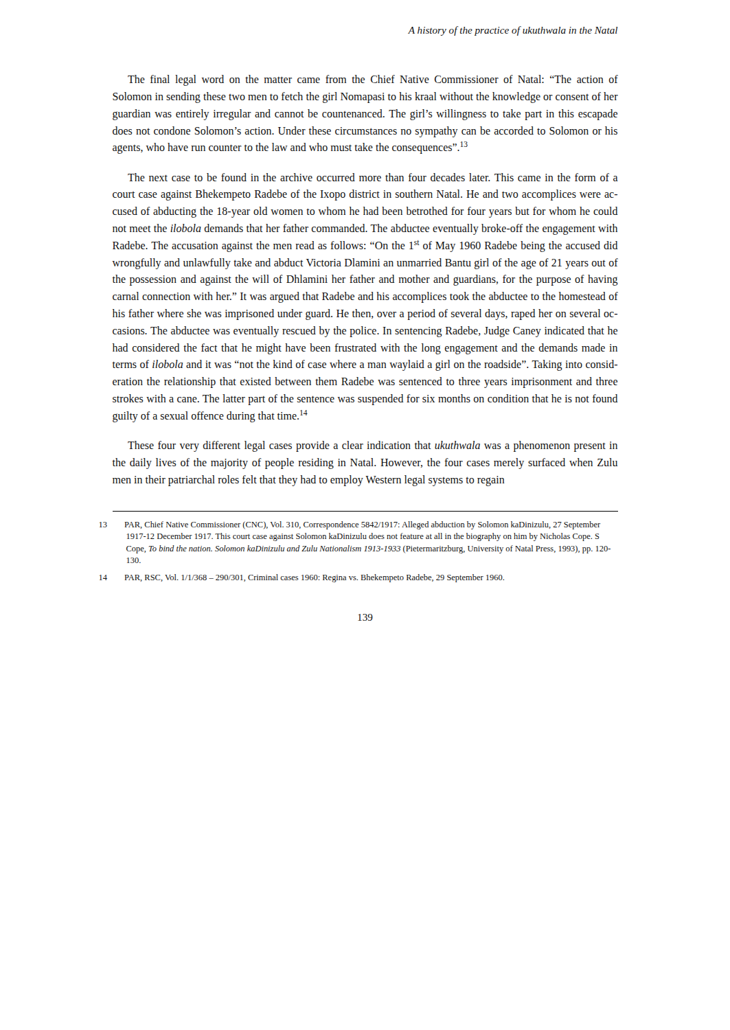A history of the practice of ukuthwala in the Natal
The final legal word on the matter came from the Chief Native Commissioner of Natal: “The action of Solomon in sending these two men to fetch the girl Nomapasi to his kraal without the knowledge or consent of her guardian was entirely irregular and cannot be countenanced. The girl’s willingness to take part in this escapade does not condone Solomon’s action. Under these circumstances no sympathy can be accorded to Solomon or his agents, who have run counter to the law and who must take the consequences”.13
The next case to be found in the archive occurred more than four decades later. This came in the form of a court case against Bhekempeto Radebe of the Ixopo district in southern Natal. He and two accomplices were accused of abducting the 18-year old women to whom he had been betrothed for four years but for whom he could not meet the ilobola demands that her father commanded. The abductee eventually broke-off the engagement with Radebe. The accusation against the men read as follows: “On the 1st of May 1960 Radebe being the accused did wrongfully and unlawfully take and abduct Victoria Dlamini an unmarried Bantu girl of the age of 21 years out of the possession and against the will of Dhlamini her father and mother and guardians, for the purpose of having carnal connection with her.” It was argued that Radebe and his accomplices took the abductee to the homestead of his father where she was imprisoned under guard. He then, over a period of several days, raped her on several occasions. The abductee was eventually rescued by the police. In sentencing Radebe, Judge Caney indicated that he had considered the fact that he might have been frustrated with the long engagement and the demands made in terms of ilobola and it was “not the kind of case where a man waylaid a girl on the roadside”. Taking into consideration the relationship that existed between them Radebe was sentenced to three years imprisonment and three strokes with a cane. The latter part of the sentence was suspended for six months on condition that he is not found guilty of a sexual offence during that time.14
These four very different legal cases provide a clear indication that ukuthwala was a phenomenon present in the daily lives of the majority of people residing in Natal. However, the four cases merely surfaced when Zulu men in their patriarchal roles felt that they had to employ Western legal systems to regain
13 PAR, Chief Native Commissioner (CNC), Vol. 310, Correspondence 5842/1917: Alleged abduction by Solomon kaDinizulu, 27 September 1917-12 December 1917. This court case against Solomon kaDinizulu does not feature at all in the biography on him by Nicholas Cope. S Cope, To bind the nation. Solomon kaDinizulu and Zulu Nationalism 1913-1933 (Pietermaritzburg, University of Natal Press, 1993), pp. 120-130.
14 PAR, RSC, Vol. 1/1/368 – 290/301, Criminal cases 1960: Regina vs. Bhekempeto Radebe, 29 September 1960.
139